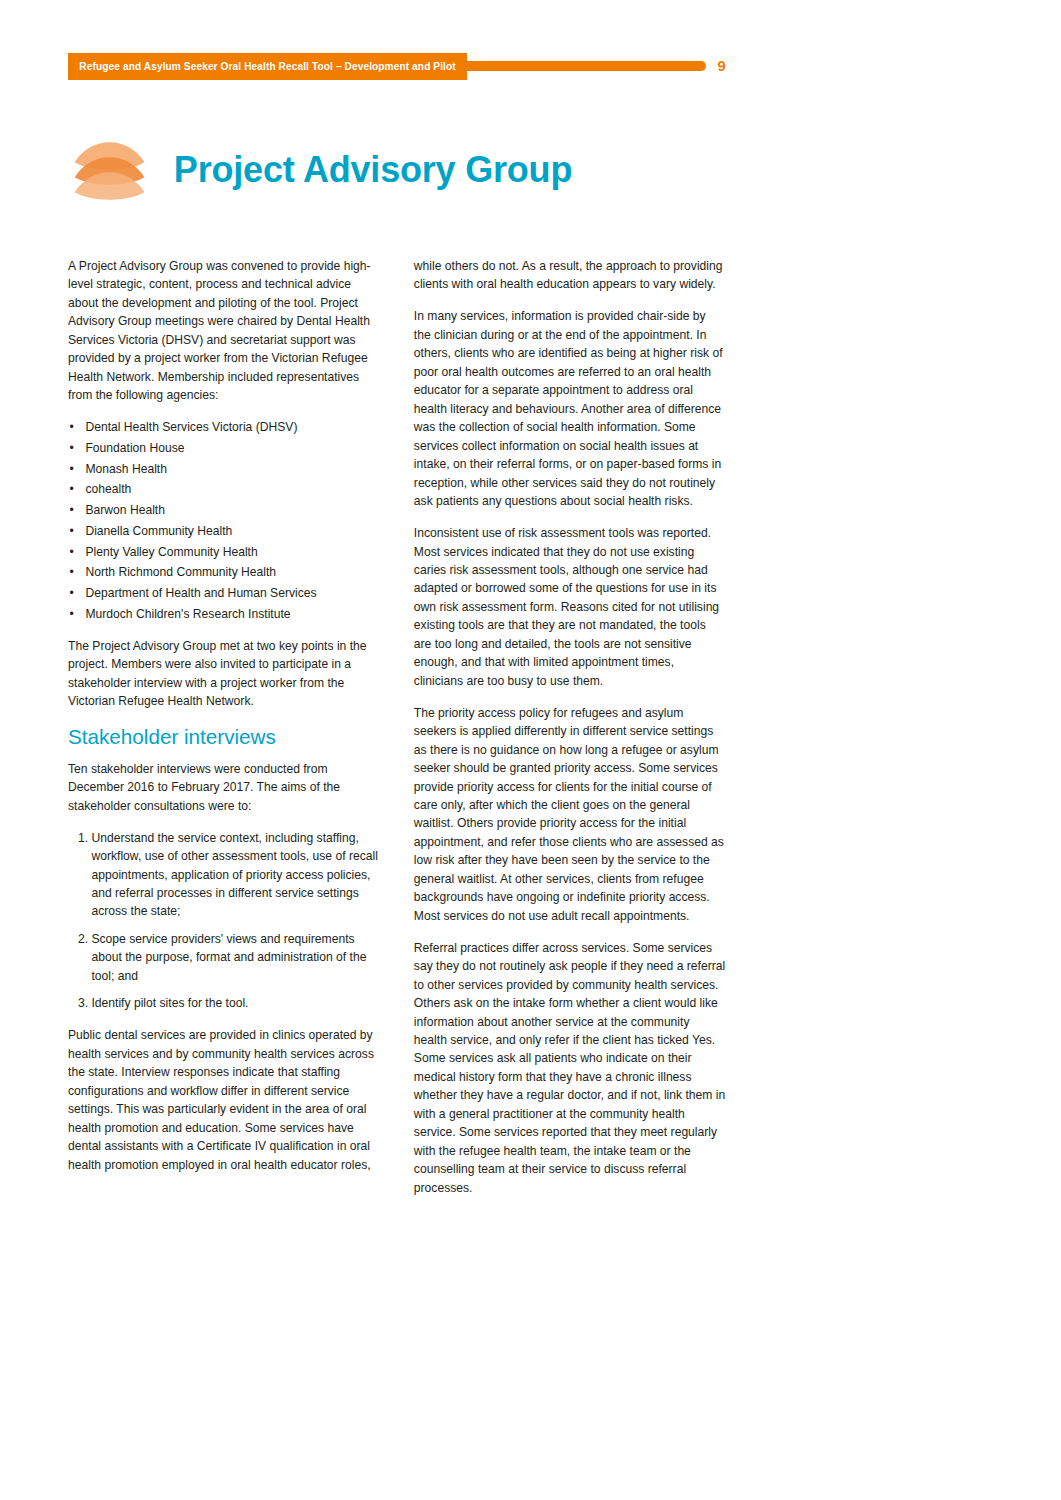Refugee and Asylum Seeker Oral Health Recall Tool – Development and Pilot
9
Project Advisory Group
A Project Advisory Group was convened to provide high-level strategic, content, process and technical advice about the development and piloting of the tool. Project Advisory Group meetings were chaired by Dental Health Services Victoria (DHSV) and secretariat support was provided by a project worker from the Victorian Refugee Health Network. Membership included representatives from the following agencies:
Dental Health Services Victoria (DHSV)
Foundation House
Monash Health
cohealth
Barwon Health
Dianella Community Health
Plenty Valley Community Health
North Richmond Community Health
Department of Health and Human Services
Murdoch Children's Research Institute
The Project Advisory Group met at two key points in the project. Members were also invited to participate in a stakeholder interview with a project worker from the Victorian Refugee Health Network.
Stakeholder interviews
Ten stakeholder interviews were conducted from December 2016 to February 2017. The aims of the stakeholder consultations were to:
Understand the service context, including staffing, workflow, use of other assessment tools, use of recall appointments, application of priority access policies, and referral processes in different service settings across the state;
Scope service providers' views and requirements about the purpose, format and administration of the tool; and
Identify pilot sites for the tool.
Public dental services are provided in clinics operated by health services and by community health services across the state. Interview responses indicate that staffing configurations and workflow differ in different service settings. This was particularly evident in the area of oral health promotion and education. Some services have dental assistants with a Certificate IV qualification in oral health promotion employed in oral health educator roles, while others do not. As a result, the approach to providing clients with oral health education appears to vary widely.
In many services, information is provided chair-side by the clinician during or at the end of the appointment. In others, clients who are identified as being at higher risk of poor oral health outcomes are referred to an oral health educator for a separate appointment to address oral health literacy and behaviours. Another area of difference was the collection of social health information. Some services collect information on social health issues at intake, on their referral forms, or on paper-based forms in reception, while other services said they do not routinely ask patients any questions about social health risks.
Inconsistent use of risk assessment tools was reported. Most services indicated that they do not use existing caries risk assessment tools, although one service had adapted or borrowed some of the questions for use in its own risk assessment form. Reasons cited for not utilising existing tools are that they are not mandated, the tools are too long and detailed, the tools are not sensitive enough, and that with limited appointment times, clinicians are too busy to use them.
The priority access policy for refugees and asylum seekers is applied differently in different service settings as there is no guidance on how long a refugee or asylum seeker should be granted priority access. Some services provide priority access for clients for the initial course of care only, after which the client goes on the general waitlist. Others provide priority access for the initial appointment, and refer those clients who are assessed as low risk after they have been seen by the service to the general waitlist. At other services, clients from refugee backgrounds have ongoing or indefinite priority access. Most services do not use adult recall appointments.
Referral practices differ across services. Some services say they do not routinely ask people if they need a referral to other services provided by community health services. Others ask on the intake form whether a client would like information about another service at the community health service, and only refer if the client has ticked Yes. Some services ask all patients who indicate on their medical history form that they have a chronic illness whether they have a regular doctor, and if not, link them in with a general practitioner at the community health service. Some services reported that they meet regularly with the refugee health team, the intake team or the counselling team at their service to discuss referral processes.